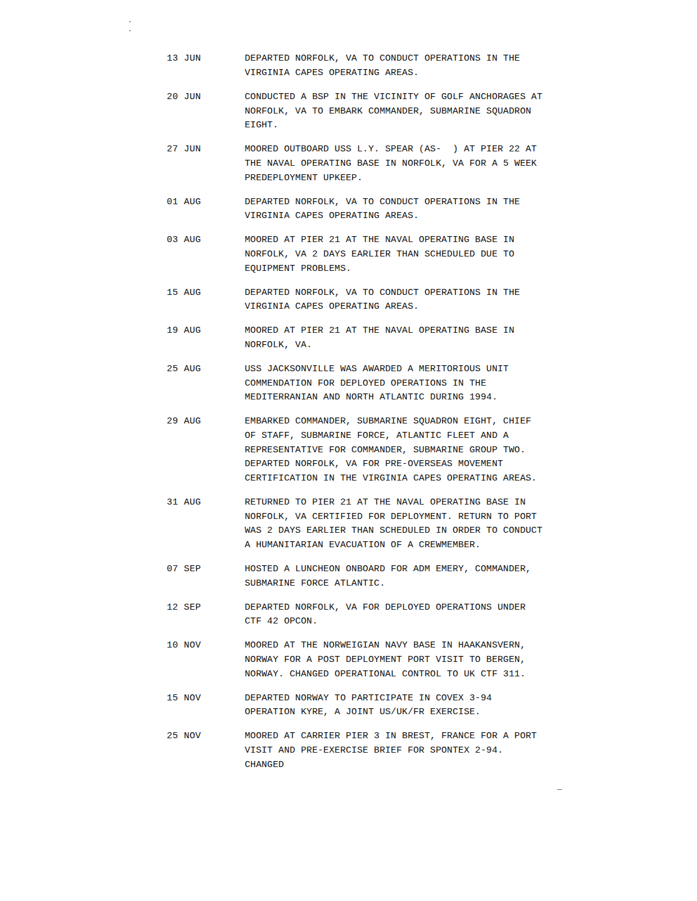.
.
| 13 JUN | DEPARTED NORFOLK, VA TO CONDUCT OPERATIONS IN THE VIRGINIA CAPES OPERATING AREAS. |
| 20 JUN | CONDUCTED A BSP IN THE VICINITY OF GOLF ANCHORAGES AT NORFOLK, VA TO EMBARK COMMANDER, SUBMARINE SQUADRON EIGHT. |
| 27 JUN | MOORED OUTBOARD USS L.Y. SPEAR (AS- ) AT PIER 22 AT THE NAVAL OPERATING BASE IN NORFOLK, VA FOR A 5 WEEK PREDEPLOYMENT UPKEEP. |
| 01 AUG | DEPARTED NORFOLK, VA TO CONDUCT OPERATIONS IN THE VIRGINIA CAPES OPERATING AREAS. |
| 03 AUG | MOORED AT PIER 21 AT THE NAVAL OPERATING BASE IN NORFOLK, VA 2 DAYS EARLIER THAN SCHEDULED DUE TO EQUIPMENT PROBLEMS. |
| 15 AUG | DEPARTED NORFOLK, VA TO CONDUCT OPERATIONS IN THE VIRGINIA CAPES OPERATING AREAS. |
| 19 AUG | MOORED AT PIER 21 AT THE NAVAL OPERATING BASE IN NORFOLK, VA. |
| 25 AUG | USS JACKSONVILLE WAS AWARDED A MERITORIOUS UNIT COMMENDATION FOR DEPLOYED OPERATIONS IN THE MEDITERRANIAN AND NORTH ATLANTIC DURING 1994. |
| 29 AUG | EMBARKED COMMANDER, SUBMARINE SQUADRON EIGHT, CHIEF OF STAFF, SUBMARINE FORCE, ATLANTIC FLEET AND A REPRESENTATIVE FOR COMMANDER, SUBMARINE GROUP TWO. DEPARTED NORFOLK, VA FOR PRE-OVERSEAS MOVEMENT CERTIFICATION IN THE VIRGINIA CAPES OPERATING AREAS. |
| 31 AUG | RETURNED TO PIER 21 AT THE NAVAL OPERATING BASE IN NORFOLK, VA CERTIFIED FOR DEPLOYMENT. RETURN TO PORT WAS 2 DAYS EARLIER THAN SCHEDULED IN ORDER TO CONDUCT A HUMANITARIAN EVACUATION OF A CREWMEMBER. |
| 07 SEP | HOSTED A LUNCHEON ONBOARD FOR ADM EMERY, COMMANDER, SUBMARINE FORCE ATLANTIC. |
| 12 SEP | DEPARTED NORFOLK, VA FOR DEPLOYED OPERATIONS UNDER CTF 42 OPCON. |
| 10 NOV | MOORED AT THE NORWEIGIAN NAVY BASE IN HAAKANSVERN, NORWAY FOR A POST DEPLOYMENT PORT VISIT TO BERGEN, NORWAY. CHANGED OPERATIONAL CONTROL TO UK CTF 311. |
| 15 NOV | DEPARTED NORWAY TO PARTICIPATE IN COVEX 3-94 OPERATION KYRE, A JOINT US/UK/FR EXERCISE. |
| 25 NOV | MOORED AT CARRIER PIER 3 IN BREST, FRANCE FOR A PORT VISIT AND PRE-EXERCISE BRIEF FOR SPONTEX 2-94. CHANGED |
—